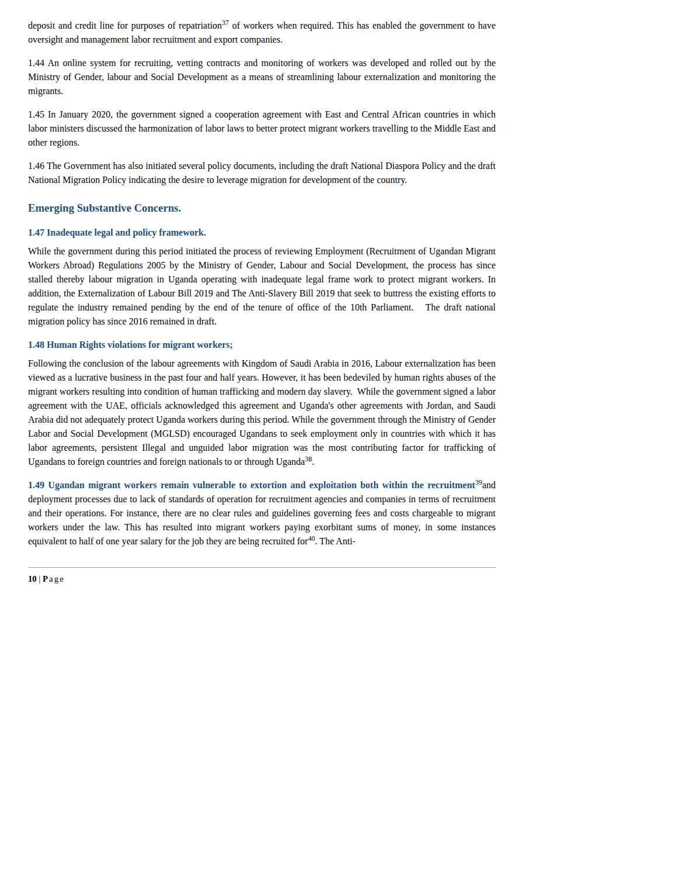deposit and credit line for purposes of repatriation37 of workers when required. This has enabled the government to have oversight and management labor recruitment and export companies.
1.44 An online system for recruiting, vetting contracts and monitoring of workers was developed and rolled out by the Ministry of Gender, labour and Social Development as a means of streamlining labour externalization and monitoring the migrants.
1.45 In January 2020, the government signed a cooperation agreement with East and Central African countries in which labor ministers discussed the harmonization of labor laws to better protect migrant workers travelling to the Middle East and other regions.
1.46 The Government has also initiated several policy documents, including the draft National Diaspora Policy and the draft National Migration Policy indicating the desire to leverage migration for development of the country.
Emerging Substantive Concerns.
1.47 Inadequate legal and policy framework.
While the government during this period initiated the process of reviewing Employment (Recruitment of Ugandan Migrant Workers Abroad) Regulations 2005 by the Ministry of Gender, Labour and Social Development, the process has since stalled thereby labour migration in Uganda operating with inadequate legal frame work to protect migrant workers. In addition, the Externalization of Labour Bill 2019 and The Anti-Slavery Bill 2019 that seek to buttress the existing efforts to regulate the industry remained pending by the end of the tenure of office of the 10th Parliament. The draft national migration policy has since 2016 remained in draft.
1.48 Human Rights violations for migrant workers;
Following the conclusion of the labour agreements with Kingdom of Saudi Arabia in 2016, Labour externalization has been viewed as a lucrative business in the past four and half years. However, it has been bedeviled by human rights abuses of the migrant workers resulting into condition of human trafficking and modern day slavery. While the government signed a labor agreement with the UAE, officials acknowledged this agreement and Uganda's other agreements with Jordan, and Saudi Arabia did not adequately protect Uganda workers during this period. While the government through the Ministry of Gender Labor and Social Development (MGLSD) encouraged Ugandans to seek employment only in countries with which it has labor agreements, persistent Illegal and unguided labor migration was the most contributing factor for trafficking of Ugandans to foreign countries and foreign nationals to or through Uganda38.
1.49 Ugandan migrant workers remain vulnerable to extortion and exploitation both within the recruitment39and deployment processes due to lack of standards of operation for recruitment agencies and companies in terms of recruitment and their operations. For instance, there are no clear rules and guidelines governing fees and costs chargeable to migrant workers under the law. This has resulted into migrant workers paying exorbitant sums of money, in some instances equivalent to half of one year salary for the job they are being recruited for40. The Anti-
10 | Page